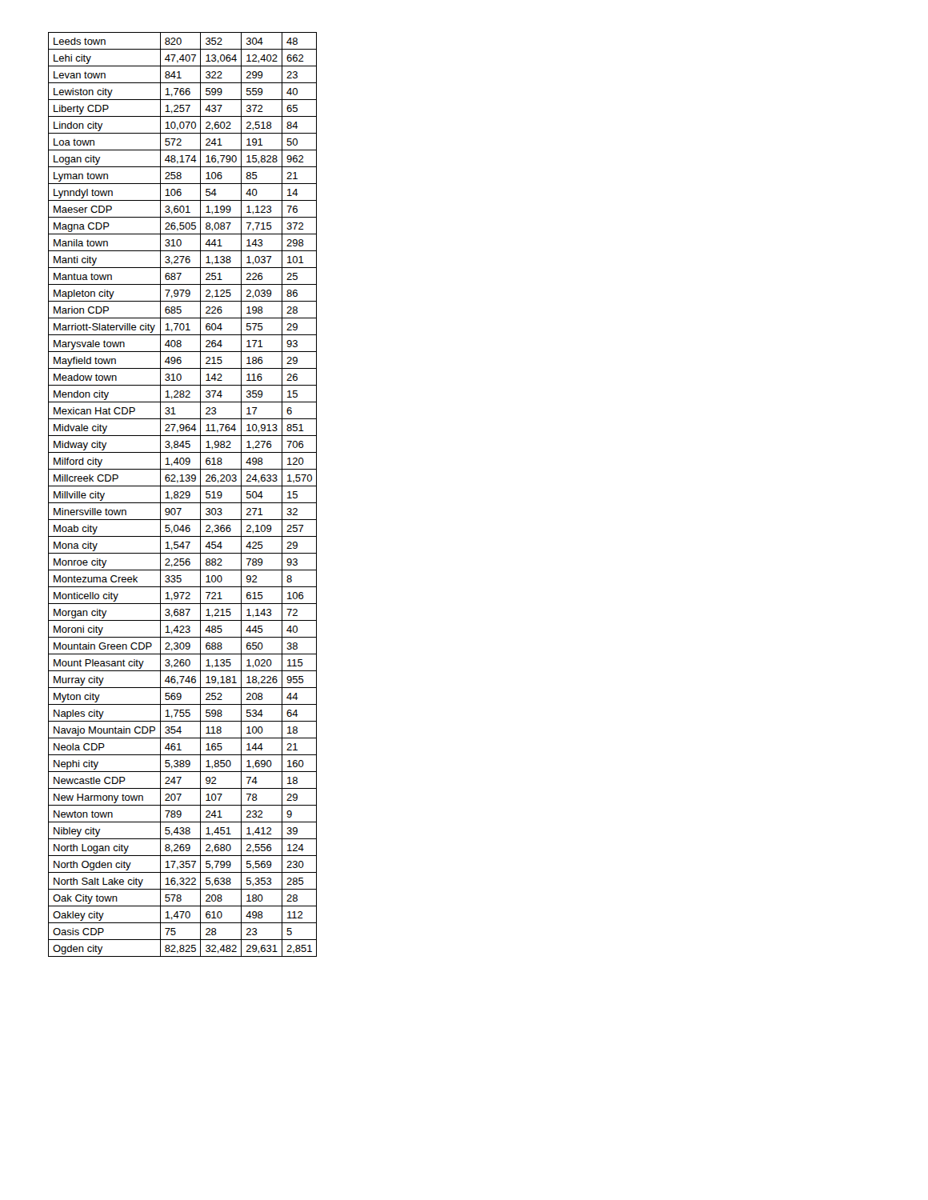| Leeds town | 820 | 352 | 304 | 48 |
| Lehi city | 47,407 | 13,064 | 12,402 | 662 |
| Levan town | 841 | 322 | 299 | 23 |
| Lewiston city | 1,766 | 599 | 559 | 40 |
| Liberty CDP | 1,257 | 437 | 372 | 65 |
| Lindon city | 10,070 | 2,602 | 2,518 | 84 |
| Loa town | 572 | 241 | 191 | 50 |
| Logan city | 48,174 | 16,790 | 15,828 | 962 |
| Lyman town | 258 | 106 | 85 | 21 |
| Lynndyl town | 106 | 54 | 40 | 14 |
| Maeser CDP | 3,601 | 1,199 | 1,123 | 76 |
| Magna CDP | 26,505 | 8,087 | 7,715 | 372 |
| Manila town | 310 | 441 | 143 | 298 |
| Manti city | 3,276 | 1,138 | 1,037 | 101 |
| Mantua town | 687 | 251 | 226 | 25 |
| Mapleton city | 7,979 | 2,125 | 2,039 | 86 |
| Marion CDP | 685 | 226 | 198 | 28 |
| Marriott-Slaterville city | 1,701 | 604 | 575 | 29 |
| Marysvale town | 408 | 264 | 171 | 93 |
| Mayfield town | 496 | 215 | 186 | 29 |
| Meadow town | 310 | 142 | 116 | 26 |
| Mendon city | 1,282 | 374 | 359 | 15 |
| Mexican Hat CDP | 31 | 23 | 17 | 6 |
| Midvale city | 27,964 | 11,764 | 10,913 | 851 |
| Midway city | 3,845 | 1,982 | 1,276 | 706 |
| Milford city | 1,409 | 618 | 498 | 120 |
| Millcreek CDP | 62,139 | 26,203 | 24,633 | 1,570 |
| Millville city | 1,829 | 519 | 504 | 15 |
| Minersville town | 907 | 303 | 271 | 32 |
| Moab city | 5,046 | 2,366 | 2,109 | 257 |
| Mona city | 1,547 | 454 | 425 | 29 |
| Monroe city | 2,256 | 882 | 789 | 93 |
| Montezuma Creek | 335 | 100 | 92 | 8 |
| Monticello city | 1,972 | 721 | 615 | 106 |
| Morgan city | 3,687 | 1,215 | 1,143 | 72 |
| Moroni city | 1,423 | 485 | 445 | 40 |
| Mountain Green CDP | 2,309 | 688 | 650 | 38 |
| Mount Pleasant city | 3,260 | 1,135 | 1,020 | 115 |
| Murray city | 46,746 | 19,181 | 18,226 | 955 |
| Myton city | 569 | 252 | 208 | 44 |
| Naples city | 1,755 | 598 | 534 | 64 |
| Navajo Mountain CDP | 354 | 118 | 100 | 18 |
| Neola CDP | 461 | 165 | 144 | 21 |
| Nephi city | 5,389 | 1,850 | 1,690 | 160 |
| Newcastle CDP | 247 | 92 | 74 | 18 |
| New Harmony town | 207 | 107 | 78 | 29 |
| Newton town | 789 | 241 | 232 | 9 |
| Nibley city | 5,438 | 1,451 | 1,412 | 39 |
| North Logan city | 8,269 | 2,680 | 2,556 | 124 |
| North Ogden city | 17,357 | 5,799 | 5,569 | 230 |
| North Salt Lake city | 16,322 | 5,638 | 5,353 | 285 |
| Oak City town | 578 | 208 | 180 | 28 |
| Oakley city | 1,470 | 610 | 498 | 112 |
| Oasis CDP | 75 | 28 | 23 | 5 |
| Ogden city | 82,825 | 32,482 | 29,631 | 2,851 |